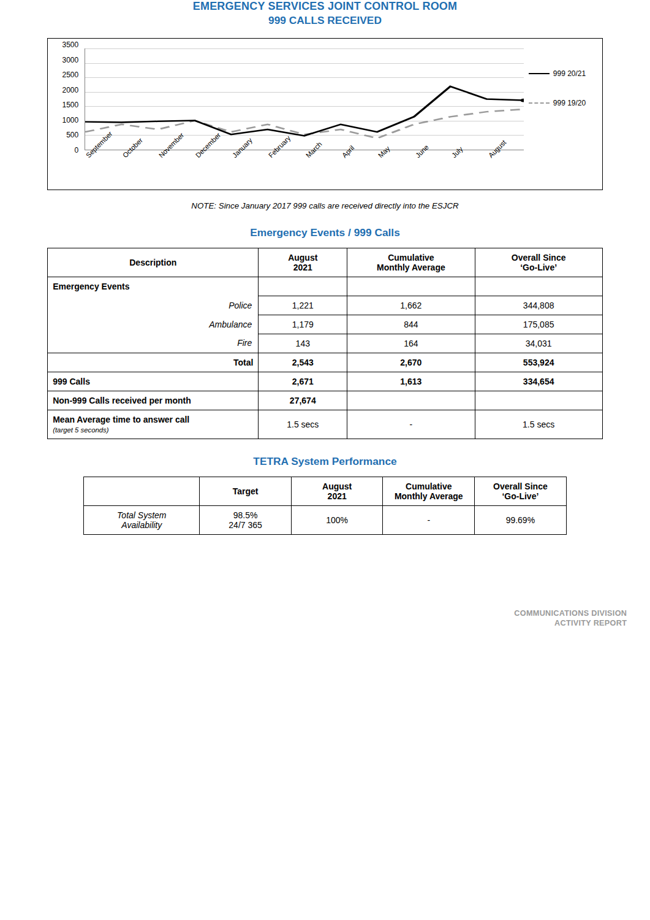EMERGENCY SERVICES JOINT CONTROL ROOM
999 CALLS RECEIVED
3500 3000 2500 2000 1500 1000 500 0
September October November December January February March April May June July August
999 20/21
999 19/20
NOTE: Since January 2017 999 calls are received directly into the ESJCR
Emergency Events / 999 Calls
| Description | August 2021 | Cumulative Monthly Average | Overall Since ‘Go-Live’ |
| --- | --- | --- | --- |
| Emergency Events | | | |
| Police | 1,221 | 1,662 | 344,808 |
| Ambulance | 1,179 | 844 | 175,085 |
| Fire | 143 | 164 | 34,031 |
| Total | 2,543 | 2,670 | 553,924 |
| 999 Calls | 2,671 | 1,613 | 334,654 |
| Non-999 Calls received per month | 27,674 | | |
| Mean Average time to answer call (target 5 seconds) | 1.5 secs | - | 1.5 secs |
TETRA System Performance
| | Target | August 2021 | Cumulative Monthly Average | Overall Since ‘Go-Live’ |
| --- | --- | --- | --- | --- |
| Total System Availability | 98.5% 24/7 365 | 100% | - | 99.69% |
COMMUNICATIONS DIVISION
ACTIVITY REPORT